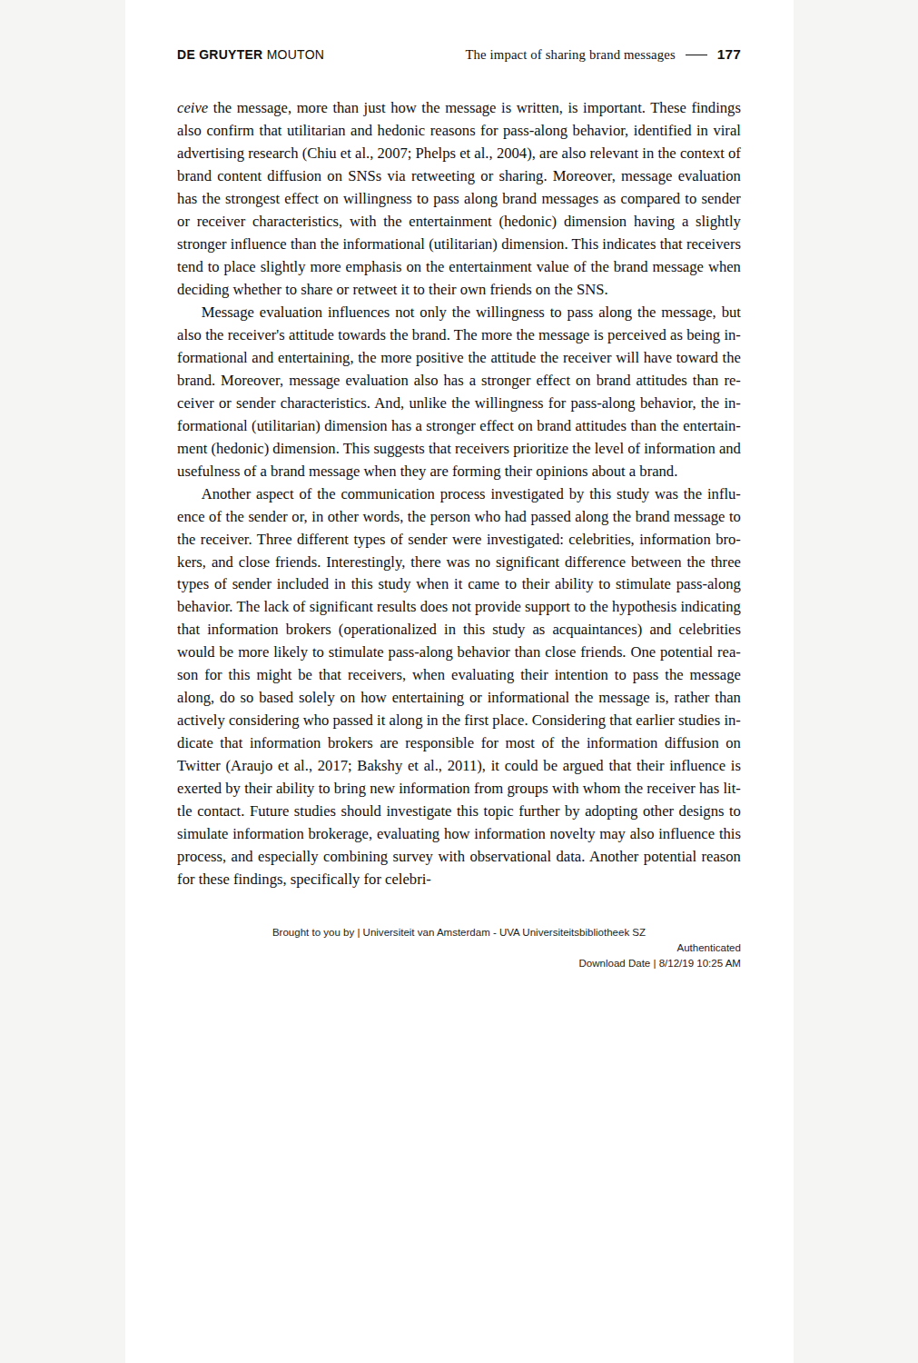DE GRUYTER MOUTON The impact of sharing brand messages 177
ceive the message, more than just how the message is written, is important. These findings also confirm that utilitarian and hedonic reasons for pass-along behavior, identified in viral advertising research (Chiu et al., 2007; Phelps et al., 2004), are also relevant in the context of brand content diffusion on SNSs via retweeting or sharing. Moreover, message evaluation has the strongest effect on willingness to pass along brand messages as compared to sender or receiver characteristics, with the entertainment (hedonic) dimension having a slightly stronger influence than the informational (utilitarian) dimension. This indicates that receivers tend to place slightly more emphasis on the entertainment value of the brand message when deciding whether to share or retweet it to their own friends on the SNS.
Message evaluation influences not only the willingness to pass along the message, but also the receiver's attitude towards the brand. The more the message is perceived as being informational and entertaining, the more positive the attitude the receiver will have toward the brand. Moreover, message evaluation also has a stronger effect on brand attitudes than receiver or sender characteristics. And, unlike the willingness for pass-along behavior, the informational (utilitarian) dimension has a stronger effect on brand attitudes than the entertainment (hedonic) dimension. This suggests that receivers prioritize the level of information and usefulness of a brand message when they are forming their opinions about a brand.
Another aspect of the communication process investigated by this study was the influence of the sender or, in other words, the person who had passed along the brand message to the receiver. Three different types of sender were investigated: celebrities, information brokers, and close friends. Interestingly, there was no significant difference between the three types of sender included in this study when it came to their ability to stimulate pass-along behavior. The lack of significant results does not provide support to the hypothesis indicating that information brokers (operationalized in this study as acquaintances) and celebrities would be more likely to stimulate pass-along behavior than close friends. One potential reason for this might be that receivers, when evaluating their intention to pass the message along, do so based solely on how entertaining or informational the message is, rather than actively considering who passed it along in the first place. Considering that earlier studies indicate that information brokers are responsible for most of the information diffusion on Twitter (Araujo et al., 2017; Bakshy et al., 2011), it could be argued that their influence is exerted by their ability to bring new information from groups with whom the receiver has little contact. Future studies should investigate this topic further by adopting other designs to simulate information brokerage, evaluating how information novelty may also influence this process, and especially combining survey with observational data. Another potential reason for these findings, specifically for celebri-
Brought to you by | Universiteit van Amsterdam - UVA Universiteitsbibliotheek SZ Authenticated Download Date | 8/12/19 10:25 AM